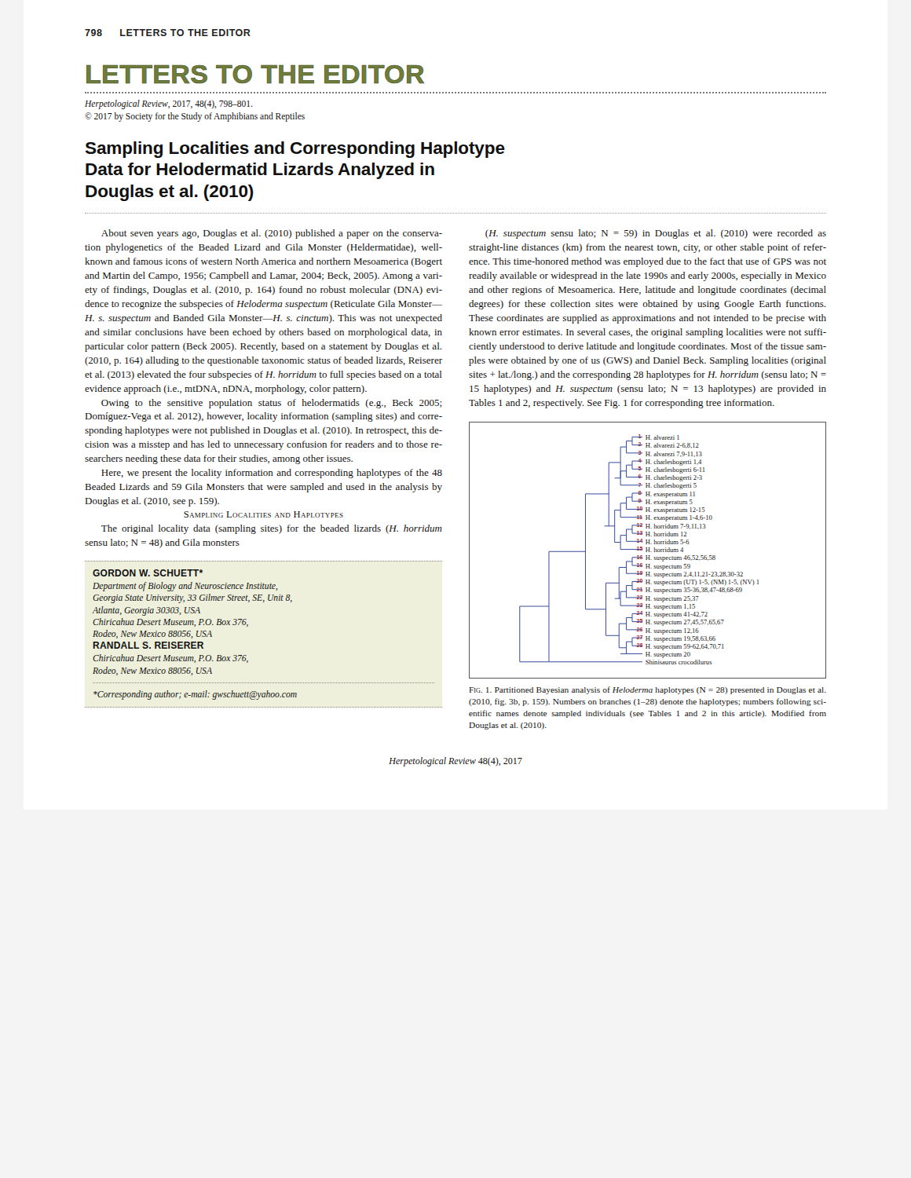798 LETTERS TO THE EDITOR
LETTERS TO THE EDITOR
Herpetological Review, 2017, 48(4), 798–801.
© 2017 by Society for the Study of Amphibians and Reptiles
Sampling Localities and Corresponding Haplotype
Data for Helodermatid Lizards Analyzed in
Douglas et al. (2010)
About seven years ago, Douglas et al. (2010) published a paper on the conservation phylogenetics of the Beaded Lizard and Gila Monster (Heldermatidae), well-known and famous icons of western North America and northern Mesoamerica (Bogert and Martin del Campo, 1956; Campbell and Lamar, 2004; Beck, 2005). Among a variety of findings, Douglas et al. (2010, p. 164) found no robust molecular (DNA) evidence to recognize the subspecies of Heloderma suspectum (Reticulate Gila Monster—H. s. suspectum and Banded Gila Monster—H. s. cinctum). This was not unexpected and similar conclusions have been echoed by others based on morphological data, in particular color pattern (Beck 2005). Recently, based on a statement by Douglas et al. (2010, p. 164) alluding to the questionable taxonomic status of beaded lizards, Reiserer et al. (2013) elevated the four subspecies of H. horridum to full species based on a total evidence approach (i.e., mtDNA, nDNA, morphology, color pattern).
Owing to the sensitive population status of helodermatids (e.g., Beck 2005; Domíguez-Vega et al. 2012), however, locality information (sampling sites) and corresponding haplotypes were not published in Douglas et al. (2010). In retrospect, this decision was a misstep and has led to unnecessary confusion for readers and to those researchers needing these data for their studies, among other issues.
Here, we present the locality information and corresponding haplotypes of the 48 Beaded Lizards and 59 Gila Monsters that were sampled and used in the analysis by Douglas et al. (2010, see p. 159).
Sampling Localities and Haplotypes
The original locality data (sampling sites) for the beaded lizards (H. horridum sensu lato; N = 48) and Gila monsters
GORDON W. SCHUETT*
Department of Biology and Neuroscience Institute,
Georgia State University, 33 Gilmer Street, SE, Unit 8,
Atlanta, Georgia 30303, USA
Chiricahua Desert Museum, P.O. Box 376,
Rodeo, New Mexico 88056, USA
RANDALL S. REISERER
Chiricahua Desert Museum, P.O. Box 376,
Rodeo, New Mexico 88056, USA
*Corresponding author; e-mail: gwschuett@yahoo.com
(H. suspectum sensu lato; N = 59) in Douglas et al. (2010) were recorded as straight-line distances (km) from the nearest town, city, or other stable point of reference. This time-honored method was employed due to the fact that use of GPS was not readily available or widespread in the late 1990s and early 2000s, especially in Mexico and other regions of Mesoamerica. Here, latitude and longitude coordinates (decimal degrees) for these collection sites were obtained by using Google Earth functions. These coordinates are supplied as approximations and not intended to be precise with known error estimates. In several cases, the original sampling localities were not sufficiently understood to derive latitude and longitude coordinates. Most of the tissue samples were obtained by one of us (GWS) and Daniel Beck. Sampling localities (original sites + lat./long.) and the corresponding 28 haplotypes for H. horridum (sensu lato; N = 15 haplotypes) and H. suspectum (sensu lato; N = 13 haplotypes) are provided in Tables 1 and 2, respectively. See Fig. 1 for corresponding tree information.
H. alvarezi 1 H. alvarezi 2-6,8,12 H. alvarezi 7,9-11,13 H. charlesbogerti 1,4 H. charlesbogerti 6-11 H. charlesbogerti 2-3 H. charlesbogerti 5 H. exasperatum 11 H. exasperatum 5 H. exasperatum 12-15 H. exasperatum 1-4,6-10 H. horridum 7-9,11,13 H. horridum 12 H. horridum 5-6 H. horridum 4 H. suspectum 46,52,56,58 H. suspectum 59 H. suspectum 2,4,11,21-23,28,30-32 H. suspectum (UT) 1-5, (NM) 1-5, (NV) 1 H. suspectum 35-36,38,47-48,68-69 H. suspectum 25,37 H. suspectum 1,15 H. suspectum 41-42,72 H. suspectum 27,45,57,65,67 H. suspectum 12,16 H. suspectum 19,58,63,66 H. suspectum 59-62,64,70,71 H. suspectum 20 Shinisaurus crocodilurus 1 2 3 4 5 6 7 8 9 10 11 12 13 14 15 16 16 19 20 21 22 23 24 25 26 27 28
Fig. 1. Partitioned Bayesian analysis of Heloderma haplotypes (N = 28) presented in Douglas et al. (2010, fig. 3b, p. 159). Numbers on branches (1–28) denote the haplotypes; numbers following scientific names denote sampled individuals (see Tables 1 and 2 in this article). Modified from Douglas et al. (2010).
Herpetological Review 48(4), 2017